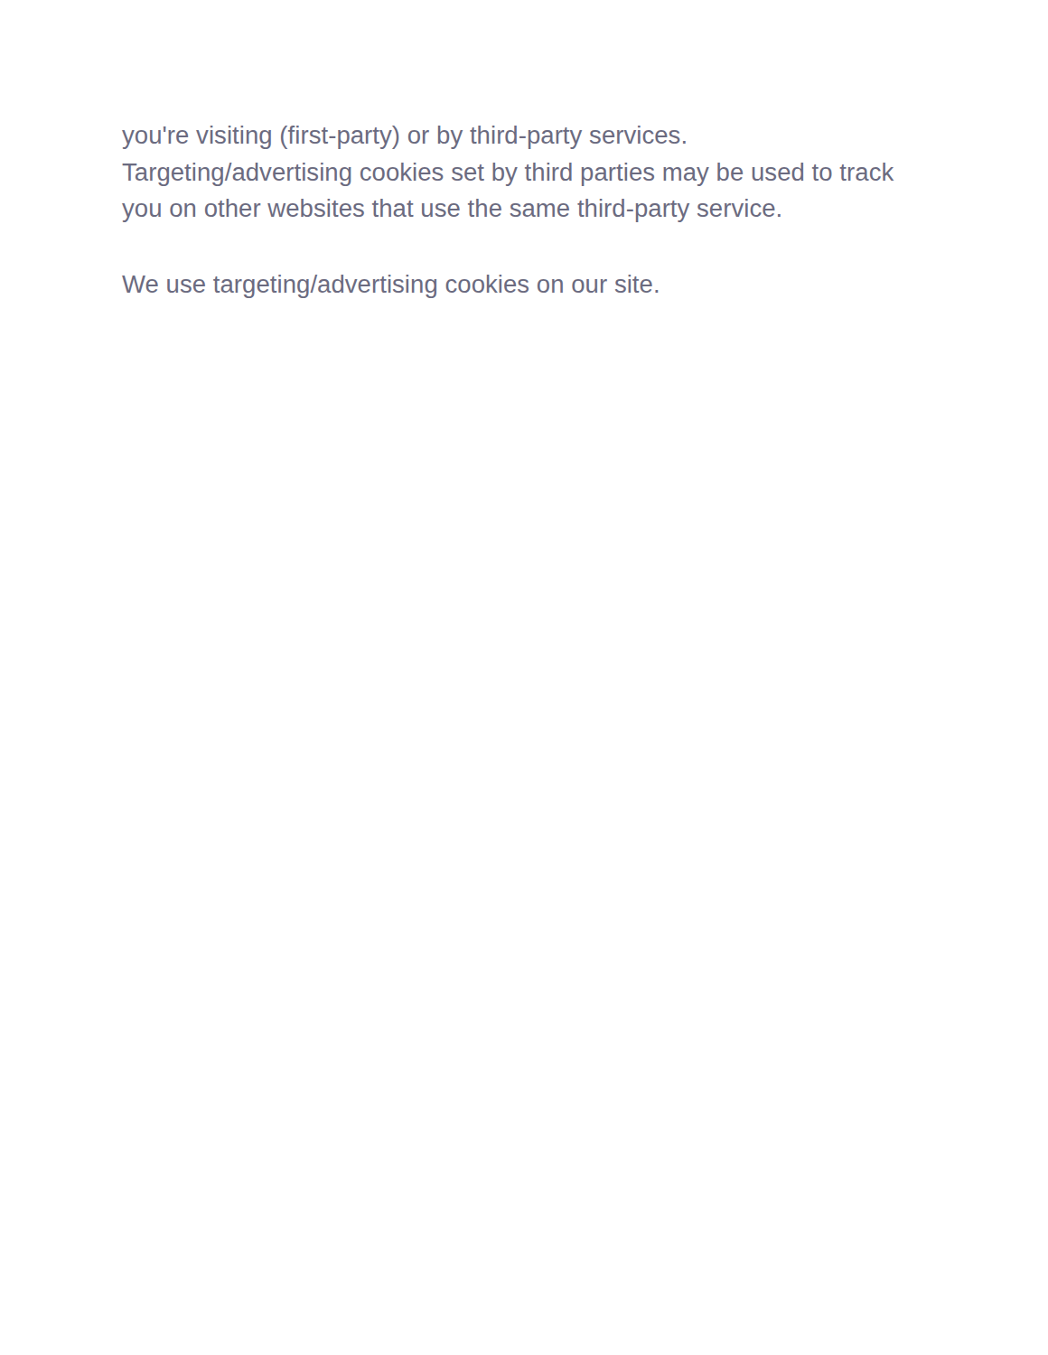you're visiting (first-party) or by third-party services. Targeting/advertising cookies set by third parties may be used to track you on other websites that use the same third-party service.
We use targeting/advertising cookies on our site.